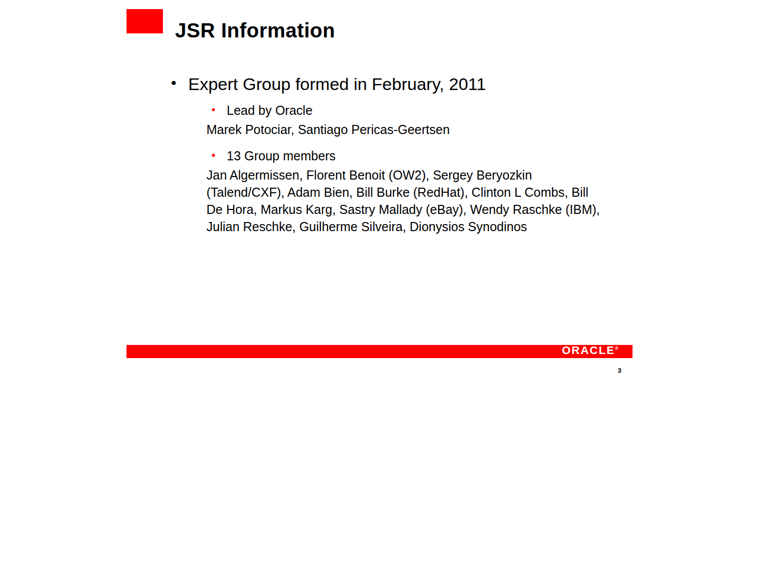JSR Information
Expert Group formed in February, 2011
Lead by Oracle
Marek Potociar, Santiago Pericas-Geertsen
13 Group members
Jan Algermissen, Florent Benoit (OW2), Sergey Beryozkin (Talend/CXF), Adam Bien, Bill Burke (RedHat), Clinton L Combs, Bill De Hora, Markus Karg, Sastry Mallady (eBay), Wendy Raschke (IBM), Julian Reschke, Guilherme Silveira, Dionysios Synodinos
ORACLE®
3